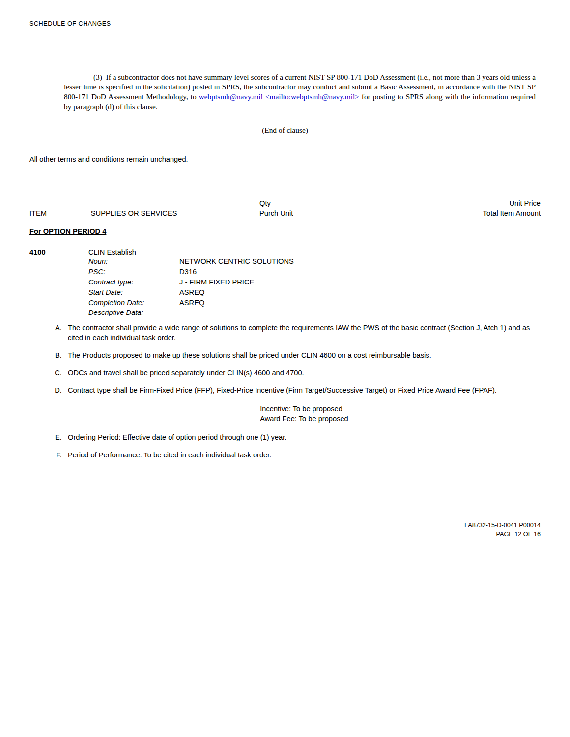SCHEDULE OF CHANGES
(3) If a subcontractor does not have summary level scores of a current NIST SP 800-171 DoD Assessment (i.e., not more than 3 years old unless a lesser time is specified in the solicitation) posted in SPRS, the subcontractor may conduct and submit a Basic Assessment, in accordance with the NIST SP 800-171 DoD Assessment Methodology, to webptsmh@navy.mil <mailto:webptsmh@navy.mil> for posting to SPRS along with the information required by paragraph (d) of this clause.
(End of clause)
All other terms and conditions remain unchanged.
| | | Qty | Unit Price |
| ITEM | SUPPLIES OR SERVICES | Purch Unit | Total Item Amount |
For OPTION PERIOD 4
4100
CLIN Establish
Noun:
NETWORK CENTRIC SOLUTIONS
PSC:
D316
Contract type:
J - FIRM FIXED PRICE
Start Date:
ASREQ
Completion Date:
ASREQ
Descriptive Data:
The contractor shall provide a wide range of solutions to complete the requirements IAW the PWS of the basic contract (Section J, Atch 1) and as cited in each individual task order.
The Products proposed to make up these solutions shall be priced under CLIN 4600 on a cost reimbursable basis.
ODCs and travel shall be priced separately under CLIN(s) 4600 and 4700.
Contract type shall be Firm-Fixed Price (FFP), Fixed-Price Incentive (Firm Target/Successive Target) or Fixed Price Award Fee (FPAF).
Incentive: To be proposed
Award Fee: To be proposed
Ordering Period: Effective date of option period through one (1) year.
Period of Performance: To be cited in each individual task order.
FA8732-15-D-0041 P00014
PAGE 12 OF 16